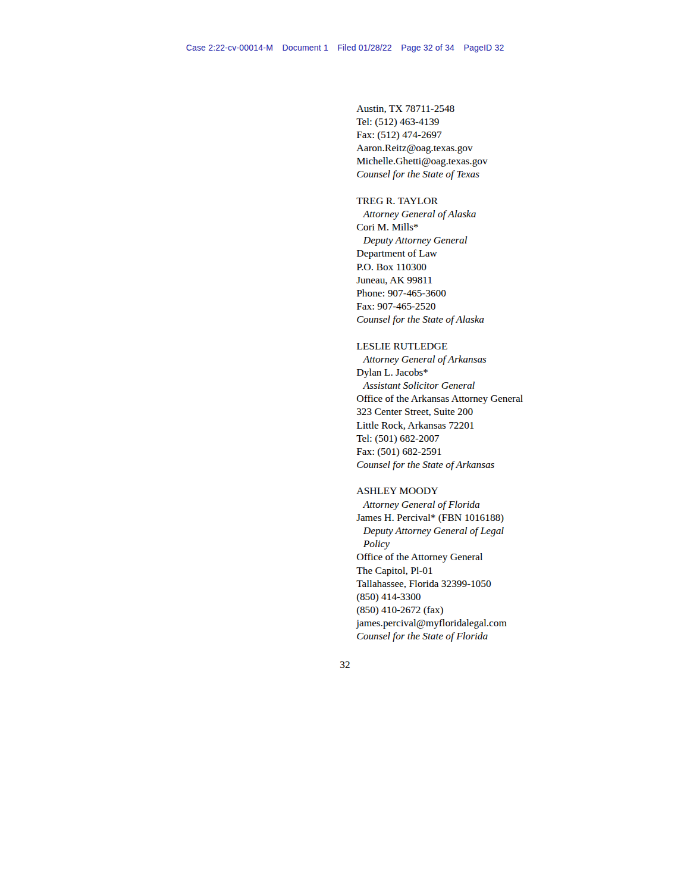Case 2:22-cv-00014-M Document 1 Filed 01/28/22 Page 32 of 34 PageID 32
Austin, TX 78711-2548
Tel: (512) 463-4139
Fax: (512) 474-2697
Aaron.Reitz@oag.texas.gov
Michelle.Ghetti@oag.texas.gov
Counsel for the State of Texas
TREG R. TAYLOR
Attorney General of Alaska
Cori M. Mills*
Deputy Attorney General
Department of Law
P.O. Box 110300
Juneau, AK 99811
Phone: 907-465-3600
Fax: 907-465-2520
Counsel for the State of Alaska
LESLIE RUTLEDGE
Attorney General of Arkansas
Dylan L. Jacobs*
Assistant Solicitor General
Office of the Arkansas Attorney General
323 Center Street, Suite 200
Little Rock, Arkansas 72201
Tel: (501) 682-2007
Fax: (501) 682-2591
Counsel for the State of Arkansas
ASHLEY MOODY
Attorney General of Florida
James H. Percival* (FBN 1016188)
Deputy Attorney General of Legal
Policy
Office of the Attorney General
The Capitol, Pl-01
Tallahassee, Florida 32399-1050
(850) 414-3300
(850) 410-2672 (fax)
james.percival@myfloridalegal.com
Counsel for the State of Florida
32